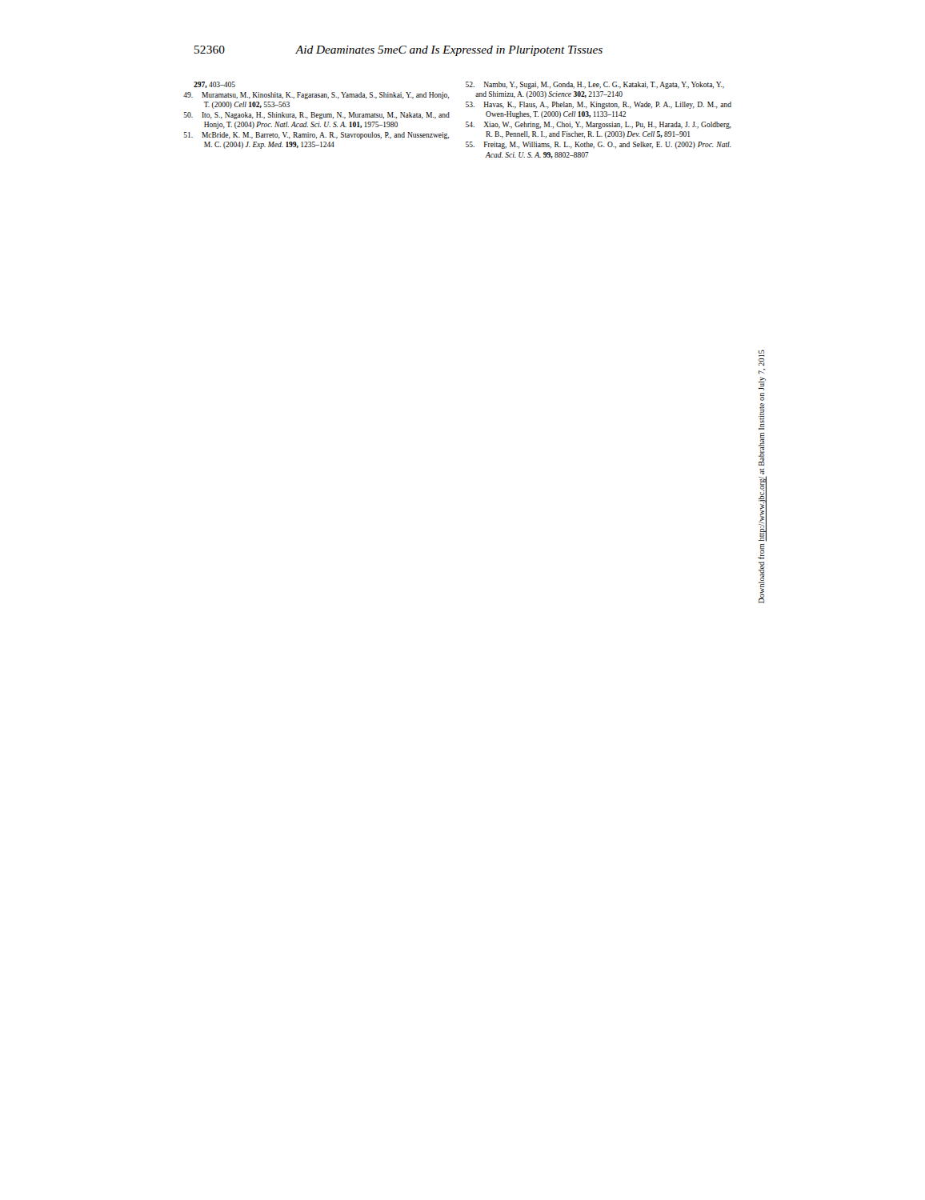52360
Aid Deaminates 5meC and Is Expressed in Pluripotent Tissues
297, 403–405
49. Muramatsu, M., Kinoshita, K., Fagarasan, S., Yamada, S., Shinkai, Y., and Honjo, T. (2000) Cell 102, 553–563
50. Ito, S., Nagaoka, H., Shinkura, R., Begum, N., Muramatsu, M., Nakata, M., and Honjo, T. (2004) Proc. Natl. Acad. Sci. U. S. A. 101, 1975–1980
51. McBride, K. M., Barreto, V., Ramiro, A. R., Stavropoulos, P., and Nussenzweig, M. C. (2004) J. Exp. Med. 199, 1235–1244
52. Nambu, Y., Sugai, M., Gonda, H., Lee, C. G., Katakai, T., Agata, Y., Yokota, Y.,
and Shimizu, A. (2003) Science 302, 2137–2140
53. Havas, K., Flaus, A., Phelan, M., Kingston, R., Wade, P. A., Lilley, D. M., and Owen-Hughes, T. (2000) Cell 103, 1133–1142
54. Xiao, W., Gehring, M., Choi, Y., Margossian, L., Pu, H., Harada, J. J., Goldberg, R. B., Pennell, R. I., and Fischer, R. L. (2003) Dev. Cell 5, 891–901
55. Freitag, M., Williams, R. L., Kothe, G. O., and Selker, E. U. (2002) Proc. Natl. Acad. Sci. U. S. A. 99, 8802–8807
Downloaded from http://www.jbc.org/ at Babraham Institute on July 7, 2015